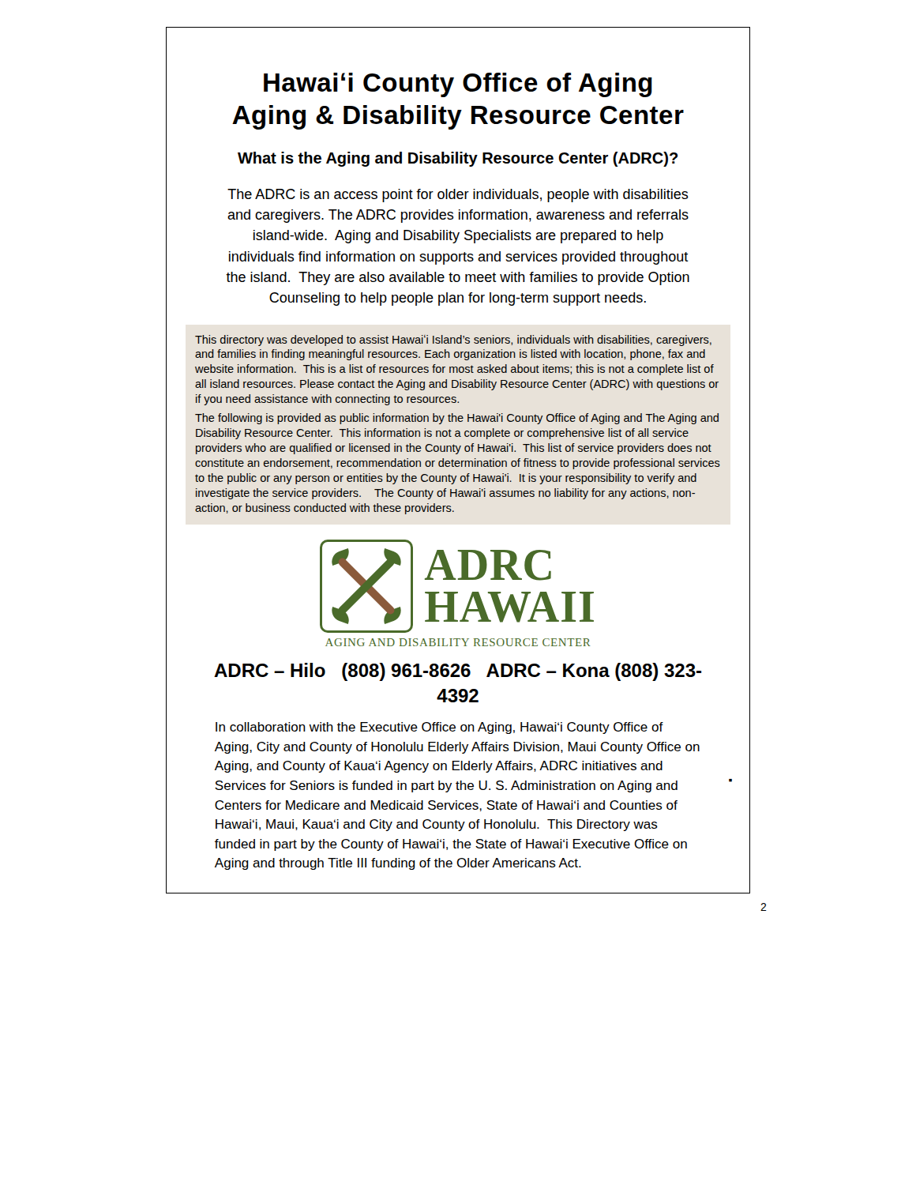Hawaiʻi County Office of Aging
Aging & Disability Resource Center
What is the Aging and Disability Resource Center (ADRC)?
The ADRC is an access point for older individuals, people with disabilities and caregivers. The ADRC provides information, awareness and referrals island-wide. Aging and Disability Specialists are prepared to help individuals find information on supports and services provided throughout the island. They are also available to meet with families to provide Option Counseling to help people plan for long-term support needs.
This directory was developed to assist Hawaiʻi Island’s seniors, individuals with disabilities, caregivers, and families in finding meaningful resources. Each organization is listed with location, phone, fax and website information. This is a list of resources for most asked about items; this is not a complete list of all island resources. Please contact the Aging and Disability Resource Center (ADRC) with questions or if you need assistance with connecting to resources.
The following is provided as public information by the Hawai'i County Office of Aging and The Aging and Disability Resource Center. This information is not a complete or comprehensive list of all service providers who are qualified or licensed in the County of Hawai'i. This list of service providers does not constitute an endorsement, recommendation or determination of fitness to provide professional services to the public or any person or entities by the County of Hawai'i. It is your responsibility to verify and investigate the service providers. The County of Hawai'i assumes no liability for any actions, non-action, or business conducted with these providers.
ADRC
HAWAII
AGING AND DISABILITY RESOURCE CENTER
ADRC – Hilo (808) 961-8626 ADRC – Kona (808) 323-4392
In collaboration with the Executive Office on Aging, Hawaiʻi County Office of Aging, City and County of Honolulu Elderly Affairs Division, Maui County Office on Aging, and County of Kauaʻi Agency on Elderly Affairs, ADRC initiatives and Services for Seniors is funded in part by the U. S. Administration on Aging and Centers for Medicare and Medicaid Services, State of Hawaiʻi and Counties of Hawaiʻi, Maui, Kauaʻi and City and County of Honolulu. This Directory was funded in part by the County of Hawaiʻi, the State of Hawaiʻi Executive Office on Aging and through Title III funding of the Older Americans Act.
▪
2